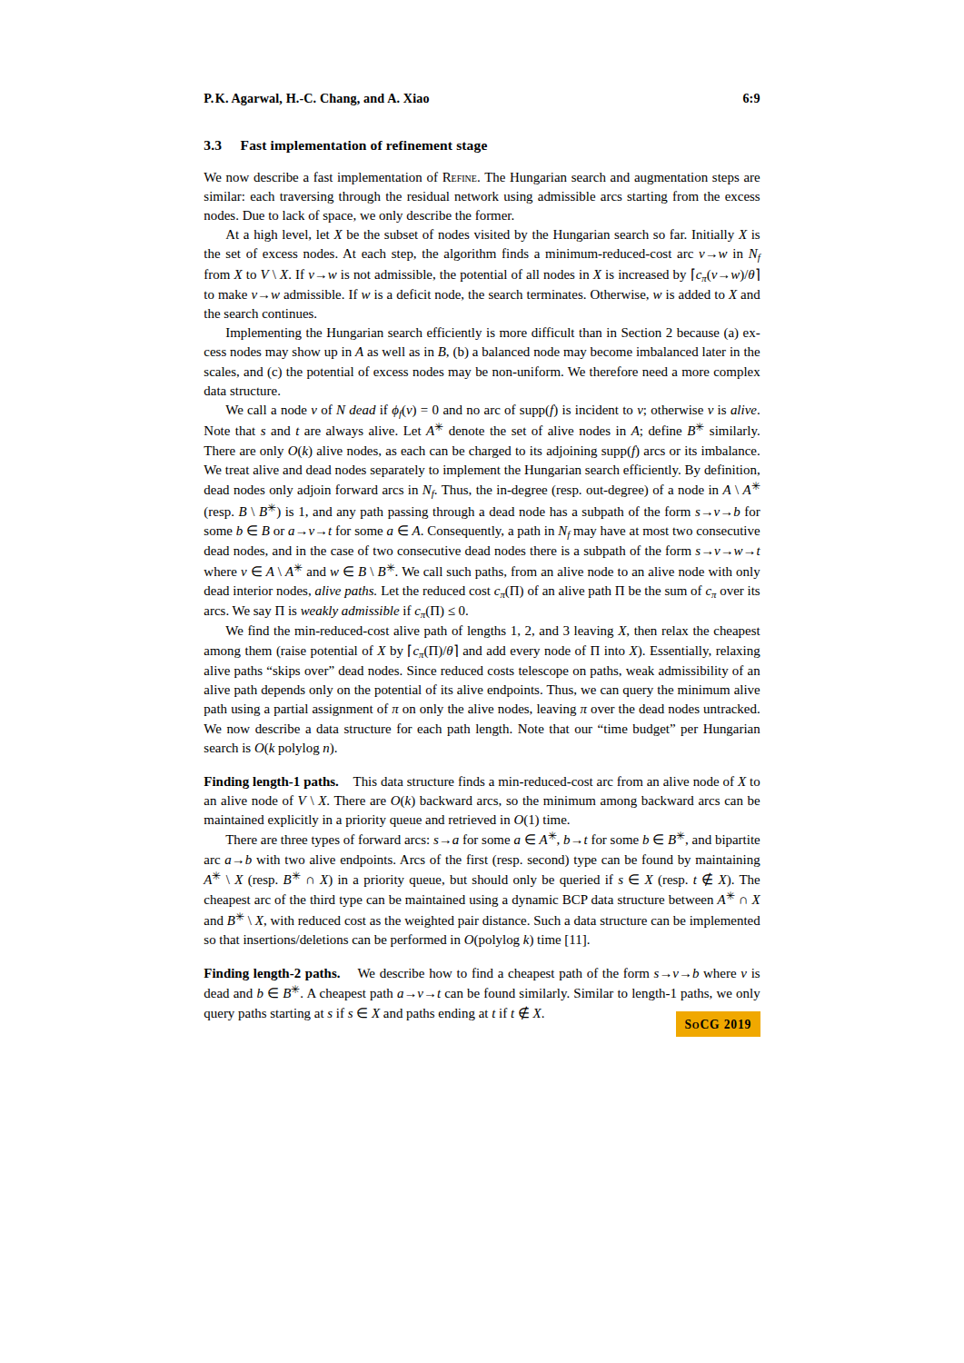P. K. Agarwal, H.-C. Chang, and A. Xiao 6:9
3.3 Fast implementation of refinement stage
We now describe a fast implementation of Refine. The Hungarian search and augmentation steps are similar: each traversing through the residual network using admissible arcs starting from the excess nodes. Due to lack of space, we only describe the former.
At a high level, let X be the subset of nodes visited by the Hungarian search so far. Initially X is the set of excess nodes. At each step, the algorithm finds a minimum-reduced-cost arc v→w in Nf from X to V \ X. If v→w is not admissible, the potential of all nodes in X is increased by ⌈cπ(v→w)/θ⌉ to make v→w admissible. If w is a deficit node, the search terminates. Otherwise, w is added to X and the search continues.
Implementing the Hungarian search efficiently is more difficult than in Section 2 because (a) excess nodes may show up in A as well as in B, (b) a balanced node may become imbalanced later in the scales, and (c) the potential of excess nodes may be non-uniform. We therefore need a more complex data structure.
We call a node v of N dead if ϕf(v) = 0 and no arc of supp(f) is incident to v; otherwise v is alive. Note that s and t are always alive. Let A✳ denote the set of alive nodes in A; define B✳ similarly. There are only O(k) alive nodes, as each can be charged to its adjoining supp(f) arcs or its imbalance. We treat alive and dead nodes separately to implement the Hungarian search efficiently. By definition, dead nodes only adjoin forward arcs in Nf. Thus, the in-degree (resp. out-degree) of a node in A \ A✳ (resp. B \ B✳) is 1, and any path passing through a dead node has a subpath of the form s→v→b for some b ∈ B or a→v→t for some a ∈ A. Consequently, a path in Nf may have at most two consecutive dead nodes, and in the case of two consecutive dead nodes there is a subpath of the form s→v→w→t where v ∈ A \ A✳ and w ∈ B \ B✳. We call such paths, from an alive node to an alive node with only dead interior nodes, alive paths. Let the reduced cost cπ(Π) of an alive path Π be the sum of cπ over its arcs. We say Π is weakly admissible if cπ(Π) ≤ 0.
We find the min-reduced-cost alive path of lengths 1, 2, and 3 leaving X, then relax the cheapest among them (raise potential of X by ⌈cπ(Π)/θ⌉ and add every node of Π into X). Essentially, relaxing alive paths “skips over” dead nodes. Since reduced costs telescope on paths, weak admissibility of an alive path depends only on the potential of its alive endpoints. Thus, we can query the minimum alive path using a partial assignment of π on only the alive nodes, leaving π over the dead nodes untracked. We now describe a data structure for each path length. Note that our “time budget” per Hungarian search is O(k polylog n).
Finding length-1 paths. This data structure finds a min-reduced-cost arc from an alive node of X to an alive node of V \ X. There are O(k) backward arcs, so the minimum among backward arcs can be maintained explicitly in a priority queue and retrieved in O(1) time.
There are three types of forward arcs: s→a for some a ∈ A✳, b→t for some b ∈ B✳, and bipartite arc a→b with two alive endpoints. Arcs of the first (resp. second) type can be found by maintaining A✳ \ X (resp. B✳ ∩ X) in a priority queue, but should only be queried if s ∈ X (resp. t ∉ X). The cheapest arc of the third type can be maintained using a dynamic BCP data structure between A✳ ∩ X and B✳ \ X, with reduced cost as the weighted pair distance. Such a data structure can be implemented so that insertions/deletions can be performed in O(polylog k) time [11].
Finding length-2 paths. We describe how to find a cheapest path of the form s→v→b where v is dead and b ∈ B✳. A cheapest path a→v→t can be found similarly. Similar to length-1 paths, we only query paths starting at s if s ∈ X and paths ending at t if t ∉ X.
SoCG 2019